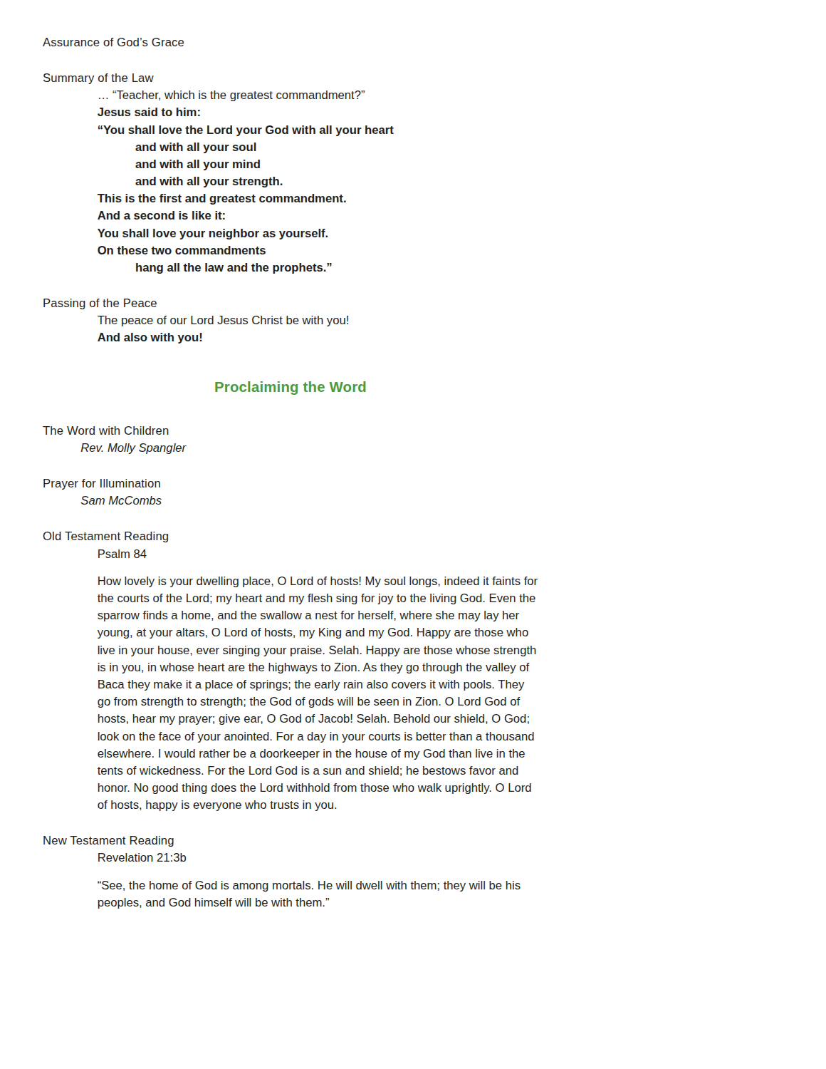Assurance of God’s Grace
Summary of the Law
… “Teacher, which is the greatest commandment?”
Jesus said to him:
“You shall love the Lord your God with all your heart
and with all your soul
and with all your mind
and with all your strength.
This is the first and greatest commandment.
And a second is like it:
You shall love your neighbor as yourself.
On these two commandments
hang all the law and the prophets.”
Passing of the Peace
The peace of our Lord Jesus Christ be with you!
And also with you!
Proclaiming the Word
The Word with Children
Rev. Molly Spangler
Prayer for Illumination
Sam McCombs
Old Testament Reading
Psalm 84
How lovely is your dwelling place, O Lord of hosts! My soul longs, indeed it faints for the courts of the Lord; my heart and my flesh sing for joy to the living God. Even the sparrow finds a home, and the swallow a nest for herself, where she may lay her young, at your altars, O Lord of hosts, my King and my God. Happy are those who live in your house, ever singing your praise. Selah. Happy are those whose strength is in you, in whose heart are the highways to Zion. As they go through the valley of Baca they make it a place of springs; the early rain also covers it with pools. They go from strength to strength; the God of gods will be seen in Zion. O Lord God of hosts, hear my prayer; give ear, O God of Jacob! Selah. Behold our shield, O God; look on the face of your anointed. For a day in your courts is better than a thousand elsewhere. I would rather be a doorkeeper in the house of my God than live in the tents of wickedness. For the Lord God is a sun and shield; he bestows favor and honor. No good thing does the Lord withhold from those who walk uprightly. O Lord of hosts, happy is everyone who trusts in you.
New Testament Reading
Revelation 21:3b
“See, the home of God is among mortals. He will dwell with them; they will be his peoples, and God himself will be with them.”